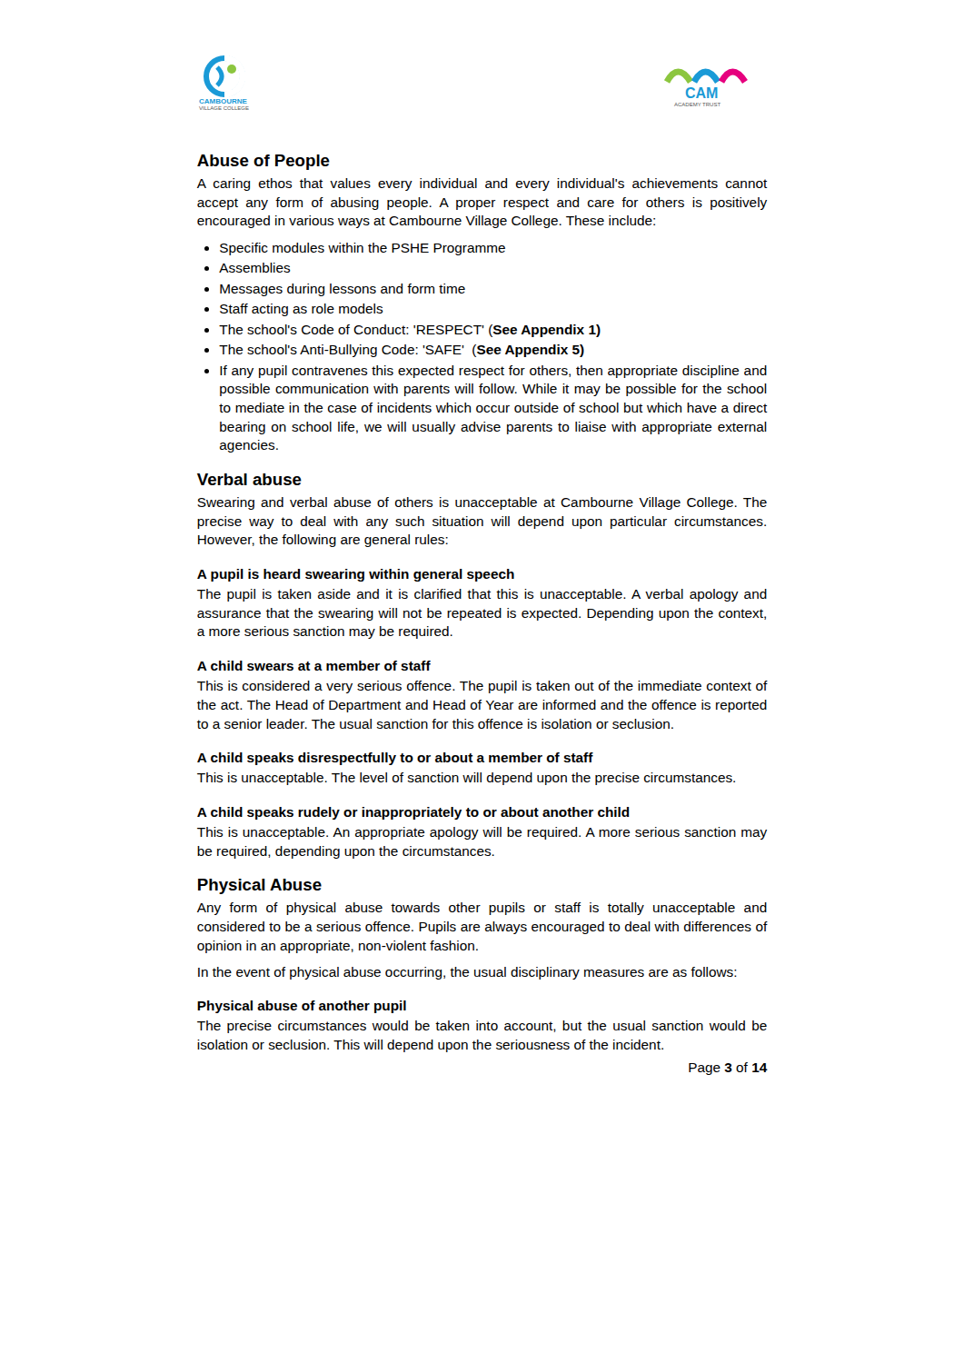CAMBOURNE VILLAGE COLLEGE
CAM ACADEMY TRUST
Abuse of People
A caring ethos that values every individual and every individual's achievements cannot accept any form of abusing people. A proper respect and care for others is positively encouraged in various ways at Cambourne Village College. These include:
Specific modules within the PSHE Programme
Assemblies
Messages during lessons and form time
Staff acting as role models
The school's Code of Conduct: 'RESPECT' (See Appendix 1)
The school's Anti-Bullying Code: 'SAFE' (See Appendix 5)
If any pupil contravenes this expected respect for others, then appropriate discipline and possible communication with parents will follow. While it may be possible for the school to mediate in the case of incidents which occur outside of school but which have a direct bearing on school life, we will usually advise parents to liaise with appropriate external agencies.
Verbal abuse
Swearing and verbal abuse of others is unacceptable at Cambourne Village College. The precise way to deal with any such situation will depend upon particular circumstances. However, the following are general rules:
A pupil is heard swearing within general speech
The pupil is taken aside and it is clarified that this is unacceptable. A verbal apology and assurance that the swearing will not be repeated is expected. Depending upon the context, a more serious sanction may be required.
A child swears at a member of staff
This is considered a very serious offence. The pupil is taken out of the immediate context of the act. The Head of Department and Head of Year are informed and the offence is reported to a senior leader. The usual sanction for this offence is isolation or seclusion.
A child speaks disrespectfully to or about a member of staff
This is unacceptable. The level of sanction will depend upon the precise circumstances.
A child speaks rudely or inappropriately to or about another child
This is unacceptable. An appropriate apology will be required. A more serious sanction may be required, depending upon the circumstances.
Physical Abuse
Any form of physical abuse towards other pupils or staff is totally unacceptable and considered to be a serious offence. Pupils are always encouraged to deal with differences of opinion in an appropriate, non-violent fashion.
In the event of physical abuse occurring, the usual disciplinary measures are as follows:
Physical abuse of another pupil
The precise circumstances would be taken into account, but the usual sanction would be isolation or seclusion. This will depend upon the seriousness of the incident.
Page 3 of 14